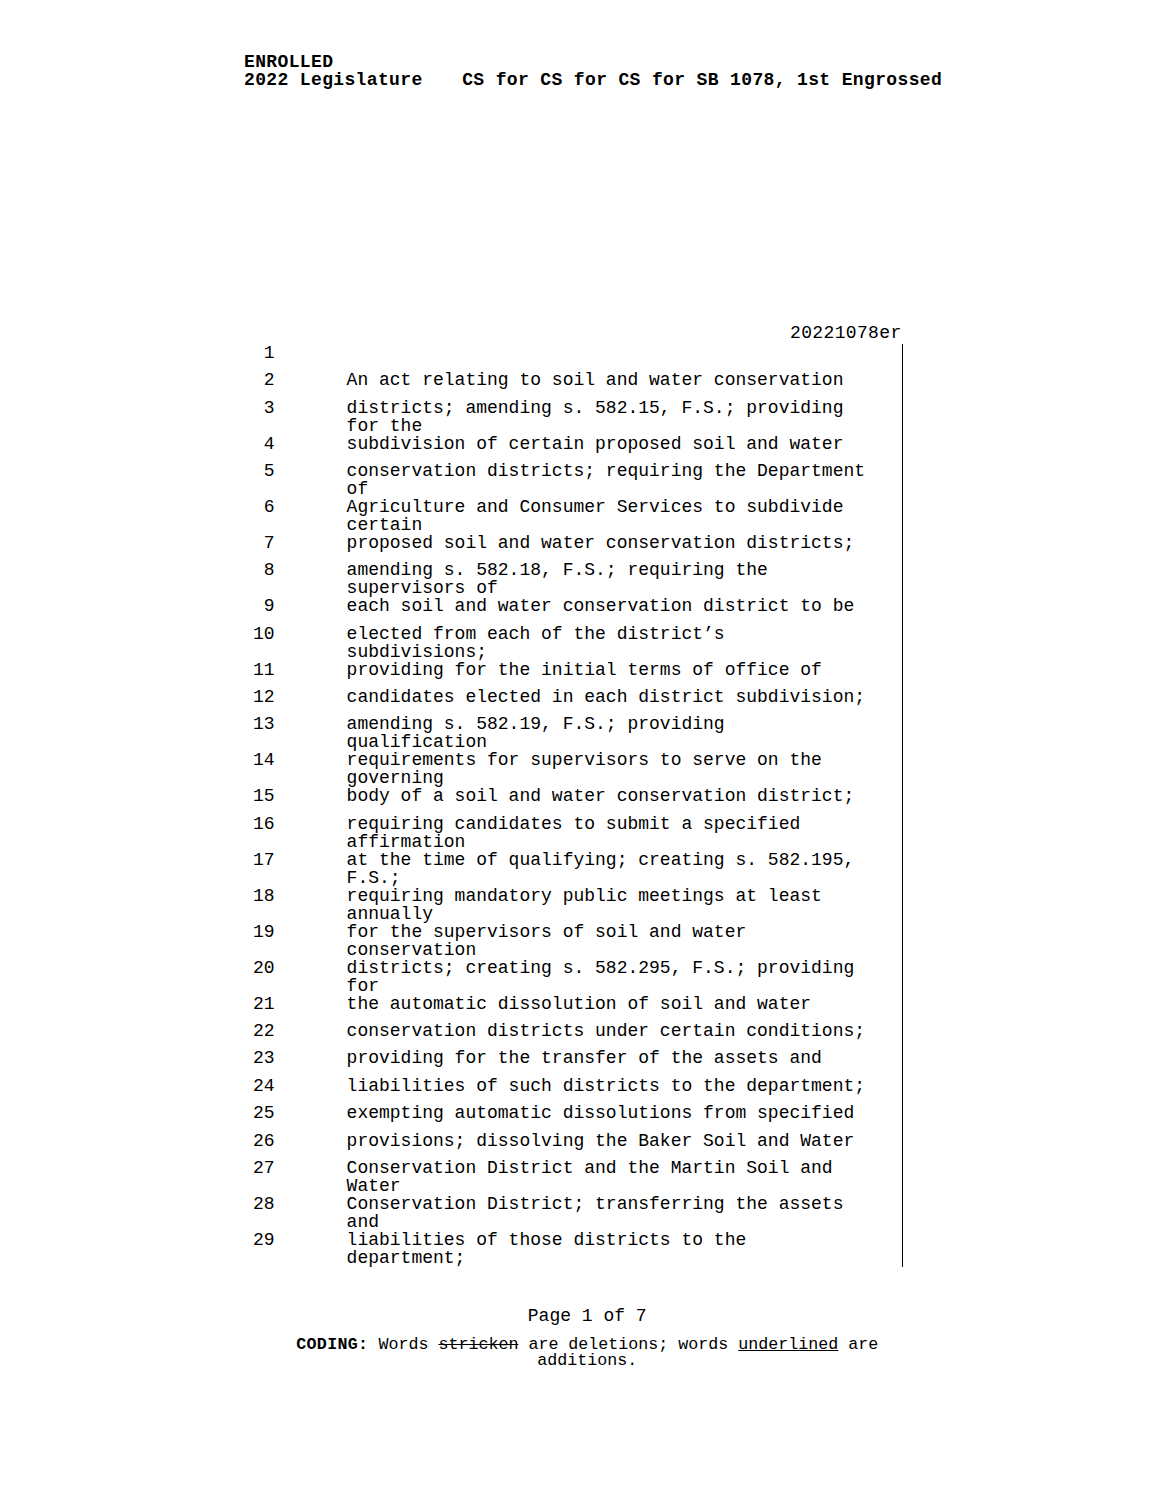ENROLLED
2022 Legislature CS for CS for CS for SB 1078, 1st Engrossed
20221078er
1
2 An act relating to soil and water conservation
3 districts; amending s. 582.15, F.S.; providing for the
4 subdivision of certain proposed soil and water
5 conservation districts; requiring the Department of
6 Agriculture and Consumer Services to subdivide certain
7 proposed soil and water conservation districts;
8 amending s. 582.18, F.S.; requiring the supervisors of
9 each soil and water conservation district to be
10 elected from each of the district’s subdivisions;
11 providing for the initial terms of office of
12 candidates elected in each district subdivision;
13 amending s. 582.19, F.S.; providing qualification
14 requirements for supervisors to serve on the governing
15 body of a soil and water conservation district;
16 requiring candidates to submit a specified affirmation
17 at the time of qualifying; creating s. 582.195, F.S.;
18 requiring mandatory public meetings at least annually
19 for the supervisors of soil and water conservation
20 districts; creating s. 582.295, F.S.; providing for
21 the automatic dissolution of soil and water
22 conservation districts under certain conditions;
23 providing for the transfer of the assets and
24 liabilities of such districts to the department;
25 exempting automatic dissolutions from specified
26 provisions; dissolving the Baker Soil and Water
27 Conservation District and the Martin Soil and Water
28 Conservation District; transferring the assets and
29 liabilities of those districts to the department;
Page 1 of 7
CODING: Words stricken are deletions; words underlined are additions.